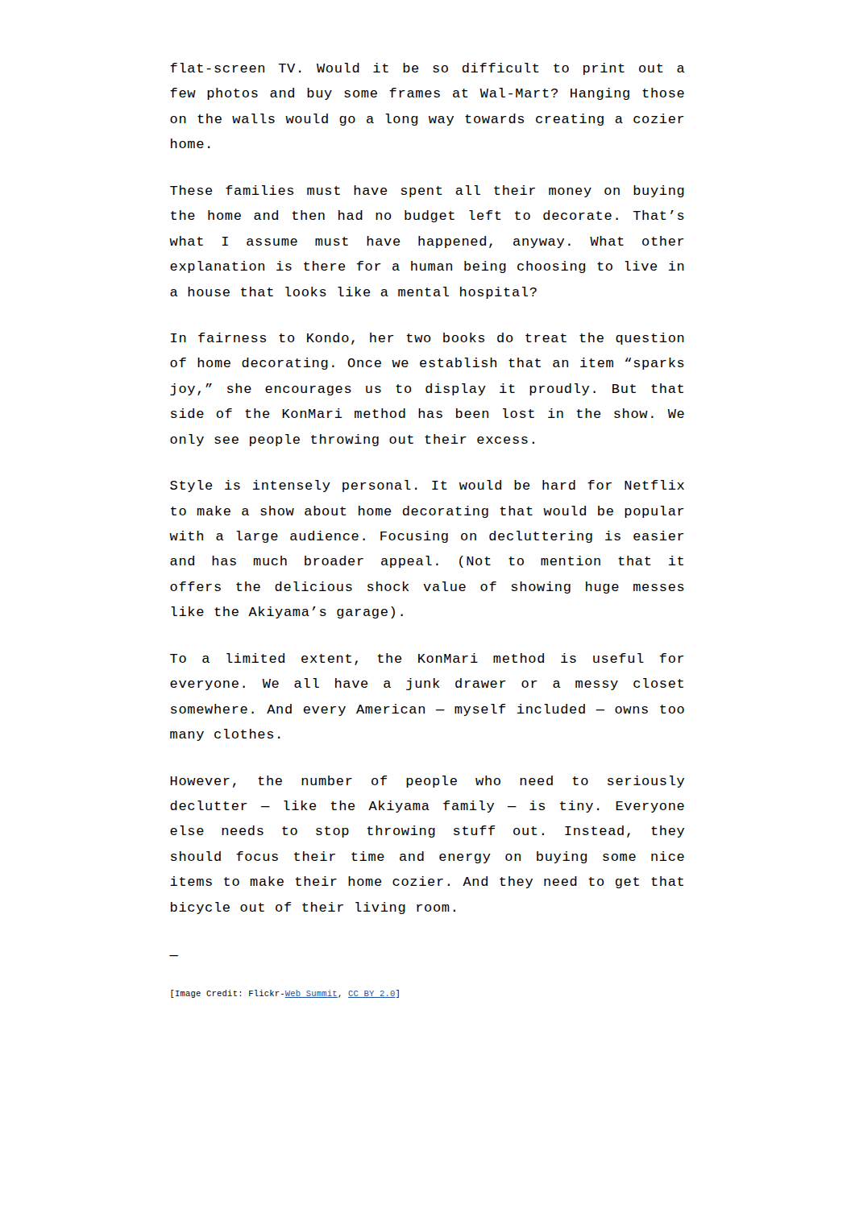flat-screen TV. Would it be so difficult to print out a few photos and buy some frames at Wal-Mart? Hanging those on the walls would go a long way towards creating a cozier home.
These families must have spent all their money on buying the home and then had no budget left to decorate. That’s what I assume must have happened, anyway. What other explanation is there for a human being choosing to live in a house that looks like a mental hospital?
In fairness to Kondo, her two books do treat the question of home decorating. Once we establish that an item “sparks joy,” she encourages us to display it proudly. But that side of the KonMari method has been lost in the show. We only see people throwing out their excess.
Style is intensely personal. It would be hard for Netflix to make a show about home decorating that would be popular with a large audience. Focusing on decluttering is easier and has much broader appeal. (Not to mention that it offers the delicious shock value of showing huge messes like the Akiyama’s garage).
To a limited extent, the KonMari method is useful for everyone. We all have a junk drawer or a messy closet somewhere. And every American — myself included — owns too many clothes.
However, the number of people who need to seriously declutter — like the Akiyama family — is tiny. Everyone else needs to stop throwing stuff out. Instead, they should focus their time and energy on buying some nice items to make their home cozier. And they need to get that bicycle out of their living room.
—
[Image Credit: Flickr-Web Summit, CC BY 2.0]